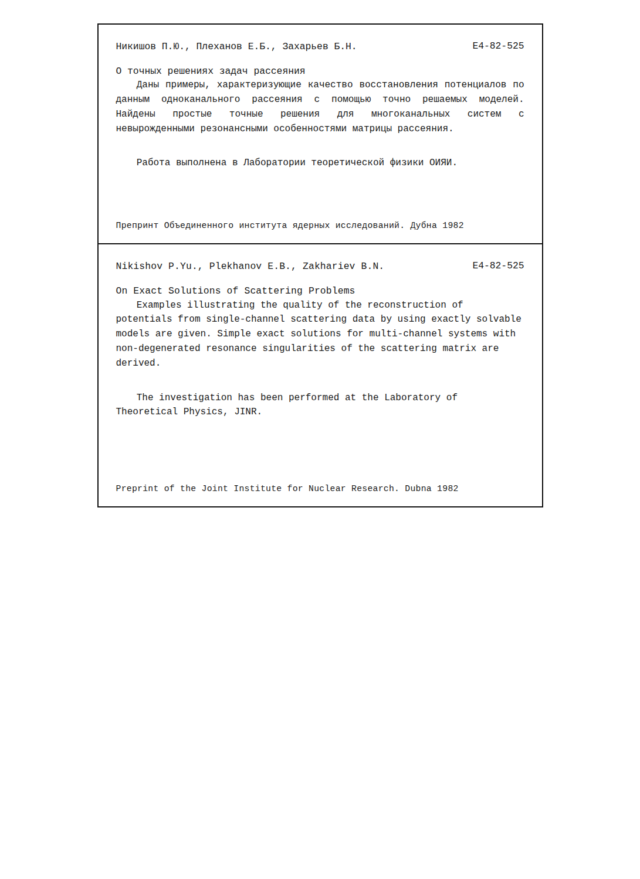Никишов П.Ю., Плеханов Е.Б., Захарьев Б.Н.
E4-82-525
О точных решениях задач рассеяния
Даны примеры, характеризующие качество восстановления потенциалов по данным одноканального рассеяния с помощью точно решаемых моделей. Найдены простые точные решения для многоканальных систем с невырожденными резонансными особенностями матрицы рассеяния.
Работа выполнена в Лаборатории теоретической физики ОИЯИ.
Препринт Объединенного института ядерных исследований. Дубна 1982
Nikishov P.Yu., Plekhanov E.B., Zakhariev B.N.
E4-82-525
On Exact Solutions of Scattering Problems
Examples illustrating the quality of the reconstruction of potentials from single-channel scattering data by using exactly solvable models are given. Simple exact solutions for multi-channel systems with non-degenerated resonance singularities of the scattering matrix are derived.
The investigation has been performed at the Laboratory of Theoretical Physics, JINR.
Preprint of the Joint Institute for Nuclear Research. Dubna 1982